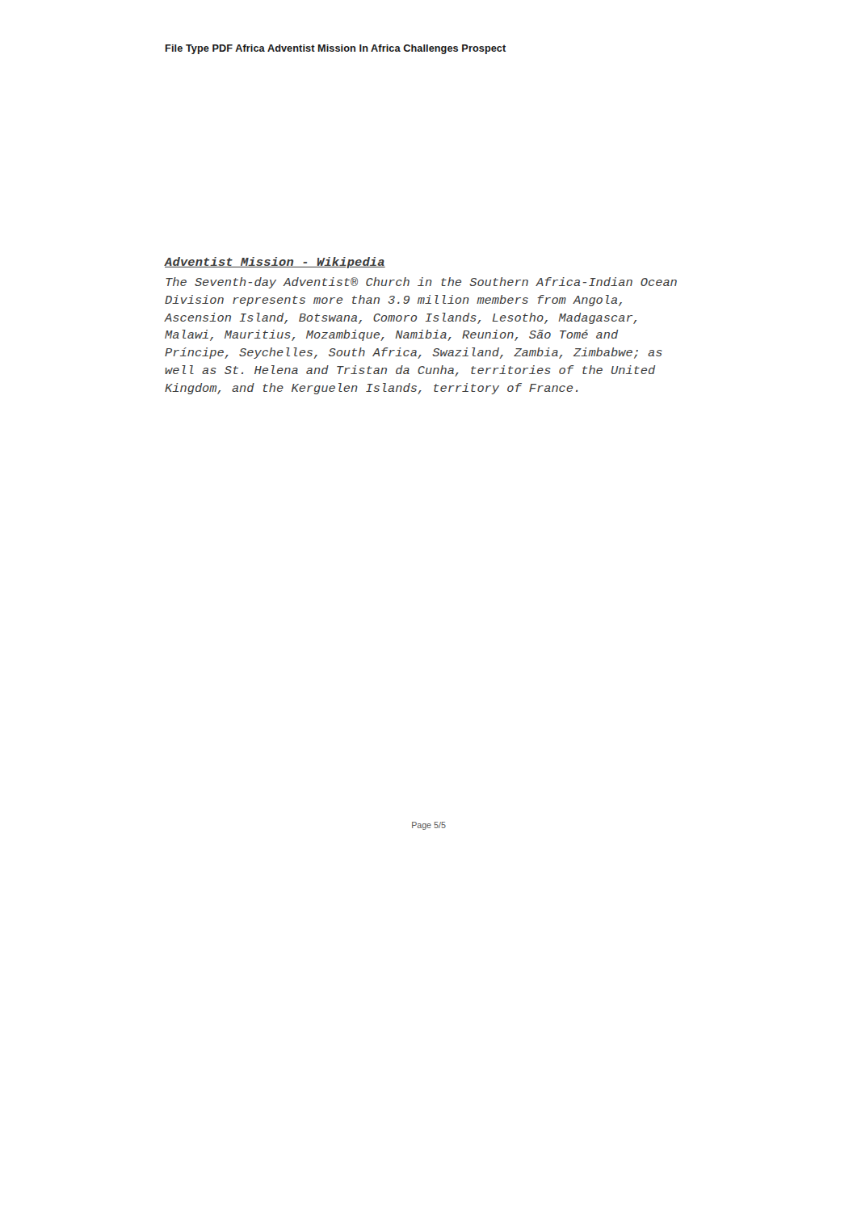File Type PDF Africa Adventist Mission In Africa Challenges Prospect
Adventist Mission - Wikipedia
The Seventh-day Adventist® Church in the Southern Africa-Indian Ocean Division represents more than 3.9 million members from Angola, Ascension Island, Botswana, Comoro Islands, Lesotho, Madagascar, Malawi, Mauritius, Mozambique, Namibia, Reunion, São Tomé and Príncipe, Seychelles, South Africa, Swaziland, Zambia, Zimbabwe; as well as St. Helena and Tristan da Cunha, territories of the United Kingdom, and the Kerguelen Islands, territory of France.
Page 5/5